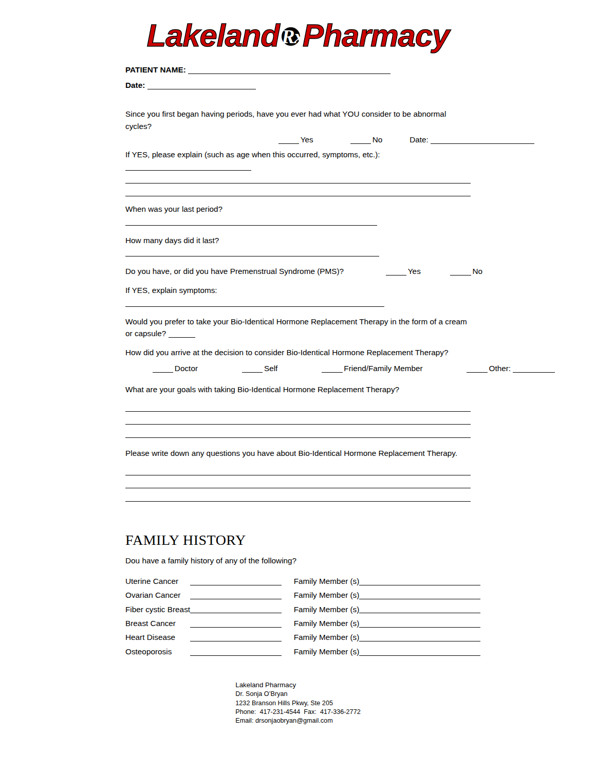LakelandRx Pharmacy
PATIENT NAME: Date:
Since you first began having periods, have you ever had what YOU consider to be abnormal cycles?
Yes No Date:
If YES, please explain (such as age when this occurred, symptoms, etc.):
When was your last period?
How many days did it last?
Do you have, or did you have Premenstrual Syndrome (PMS)? Yes No
If YES, explain symptoms:
Would you prefer to take your Bio-Identical Hormone Replacement Therapy in the form of a cream or capsule?
How did you arrive at the decision to consider Bio-Identical Hormone Replacement Therapy?
Doctor Self Friend/Family Member Other:
What are your goals with taking Bio-Identical Hormone Replacement Therapy?
Please write down any questions you have about Bio-Identical Hormone Replacement Therapy.
FAMILY HISTORY
Dou have a family history of any of the following?
| Uterine Cancer | | Family Member (s) | |
| Ovarian Cancer | | Family Member (s) | |
| Fiber cystic Breast | | Family Member (s) | |
| Breast Cancer | | Family Member (s) | |
| Heart Disease | | Family Member (s) | |
| Osteoporosis | | Family Member (s) | |
Lakeland Pharmacy
Dr. Sonja O’Bryan
1232 Branson Hills Pkwy, Ste 205
Phone: 417-231-4544 Fax: 417-336-2772
Email: drsonjaobryan@gmail.com